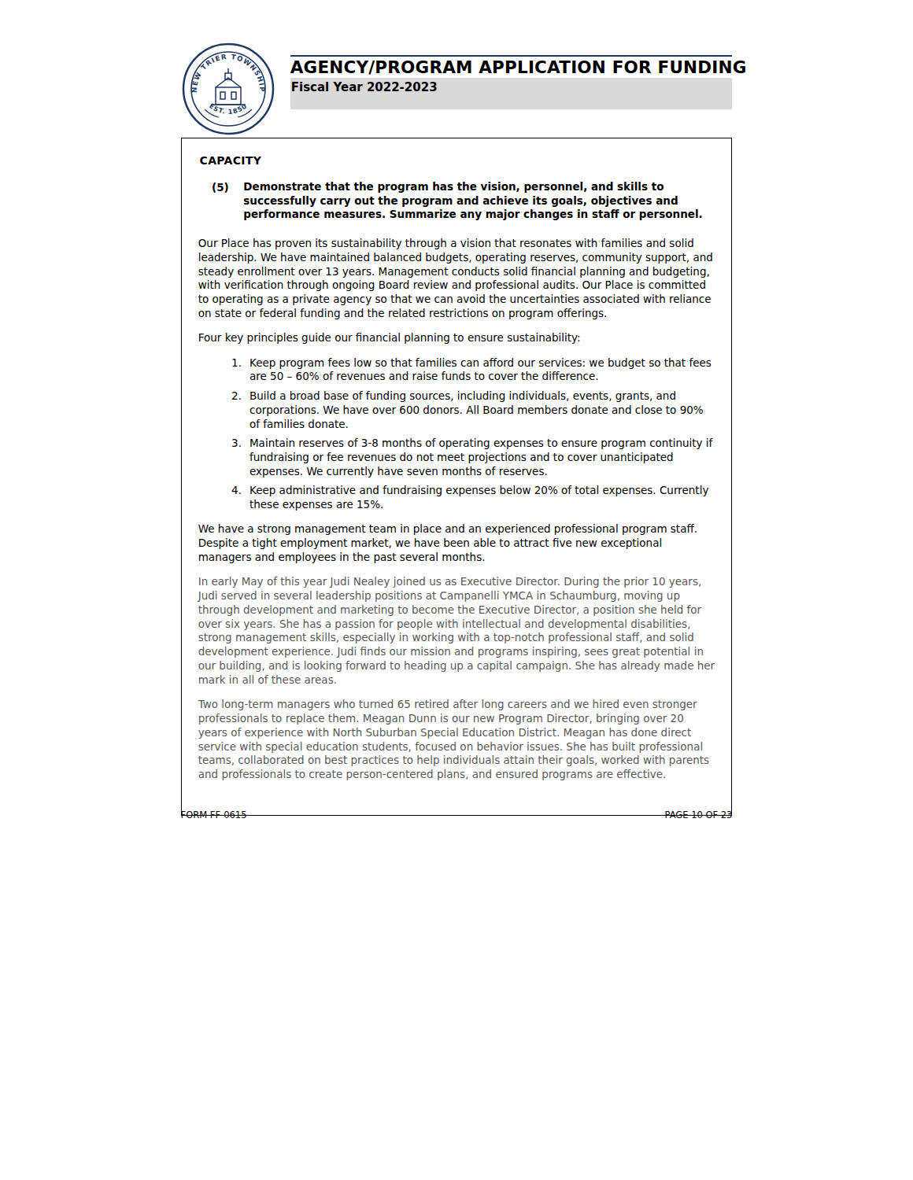NEW TRIER TOWNSHIP EST. 1850
AGENCY/PROGRAM APPLICATION FOR FUNDING
Fiscal Year 2022-2023
CAPACITY
(5)
Demonstrate that the program has the vision, personnel, and skills to successfully carry out the program and achieve its goals, objectives and performance measures. Summarize any major changes in staff or personnel.
Our Place has proven its sustainability through a vision that resonates with families and solid leadership. We have maintained balanced budgets, operating reserves, community support, and steady enrollment over 13 years. Management conducts solid financial planning and budgeting, with verification through ongoing Board review and professional audits. Our Place is committed to operating as a private agency so that we can avoid the uncertainties associated with reliance on state or federal funding and the related restrictions on program offerings.
Four key principles guide our financial planning to ensure sustainability:
Keep program fees low so that families can afford our services: we budget so that fees are 50 – 60% of revenues and raise funds to cover the difference.
Build a broad base of funding sources, including individuals, events, grants, and corporations. We have over 600 donors. All Board members donate and close to 90% of families donate.
Maintain reserves of 3-8 months of operating expenses to ensure program continuity if fundraising or fee revenues do not meet projections and to cover unanticipated expenses. We currently have seven months of reserves.
Keep administrative and fundraising expenses below 20% of total expenses. Currently these expenses are 15%.
We have a strong management team in place and an experienced professional program staff. Despite a tight employment market, we have been able to attract five new exceptional managers and employees in the past several months.
In early May of this year Judi Nealey joined us as Executive Director. During the prior 10 years, Judi served in several leadership positions at Campanelli YMCA in Schaumburg, moving up through development and marketing to become the Executive Director, a position she held for over six years. She has a passion for people with intellectual and developmental disabilities, strong management skills, especially in working with a top-notch professional staff, and solid development experience. Judi finds our mission and programs inspiring, sees great potential in our building, and is looking forward to heading up a capital campaign. She has already made her mark in all of these areas.
Two long-term managers who turned 65 retired after long careers and we hired even stronger professionals to replace them. Meagan Dunn is our new Program Director, bringing over 20 years of experience with North Suburban Special Education District. Meagan has done direct service with special education students, focused on behavior issues. She has built professional teams, collaborated on best practices to help individuals attain their goals, worked with parents and professionals to create person-centered plans, and ensured programs are effective.
FORM FF-0615 PAGE 10 OF 23